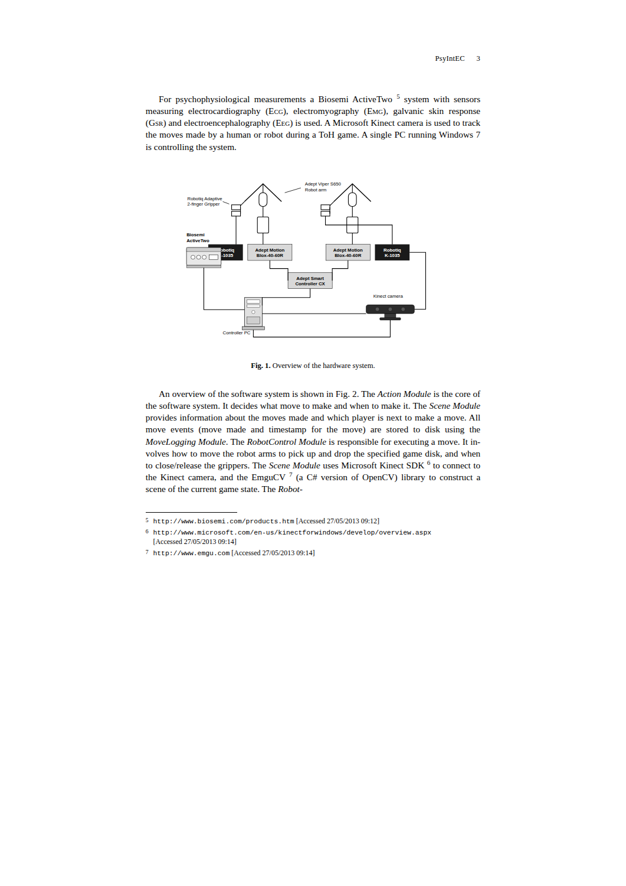PsyIntEC3
For psychophysiological measurements a Biosemi ActiveTwo 5 system with sensors measuring electrocardiography (Ecg), electromyography (Emg), galvanic skin response (Gsr) and electroencephalography (Eeg) is used. A Microsoft Kinect camera is used to track the moves made by a human or robot during a ToH game. A single PC running Windows 7 is controlling the system.
Adept Viper S650 Robot arm Robotiq Adaptive 2-finger Gripper Robotiq K-1035 Adept Motion Blox-40-60R Adept Motion Blox-40-60R Robotiq K-1035 Adept Smart Controller CX Biosemi ActiveTwo Controller PC Kinect camera
Fig. 1. Overview of the hardware system.
An overview of the software system is shown in Fig. 2. The Action Module is the core of the software system. It decides what move to make and when to make it. The Scene Module provides information about the moves made and which player is next to make a move. All move events (move made and timestamp for the move) are stored to disk using the MoveLogging Module. The RobotControl Module is responsible for executing a move. It involves how to move the robot arms to pick up and drop the specified game disk, and when to close/release the grippers. The Scene Module uses Microsoft Kinect SDK 6 to connect to the Kinect camera, and the EmguCV 7 (a C# version of OpenCV) library to construct a scene of the current game state. The Robot-
5 http://www.biosemi.com/products.htm [Accessed 27/05/2013 09:12]
6 http://www.microsoft.com/en-us/kinectforwindows/develop/overview.aspx[Accessed 27/05/2013 09:14]
7 http://www.emgu.com [Accessed 27/05/2013 09:14]